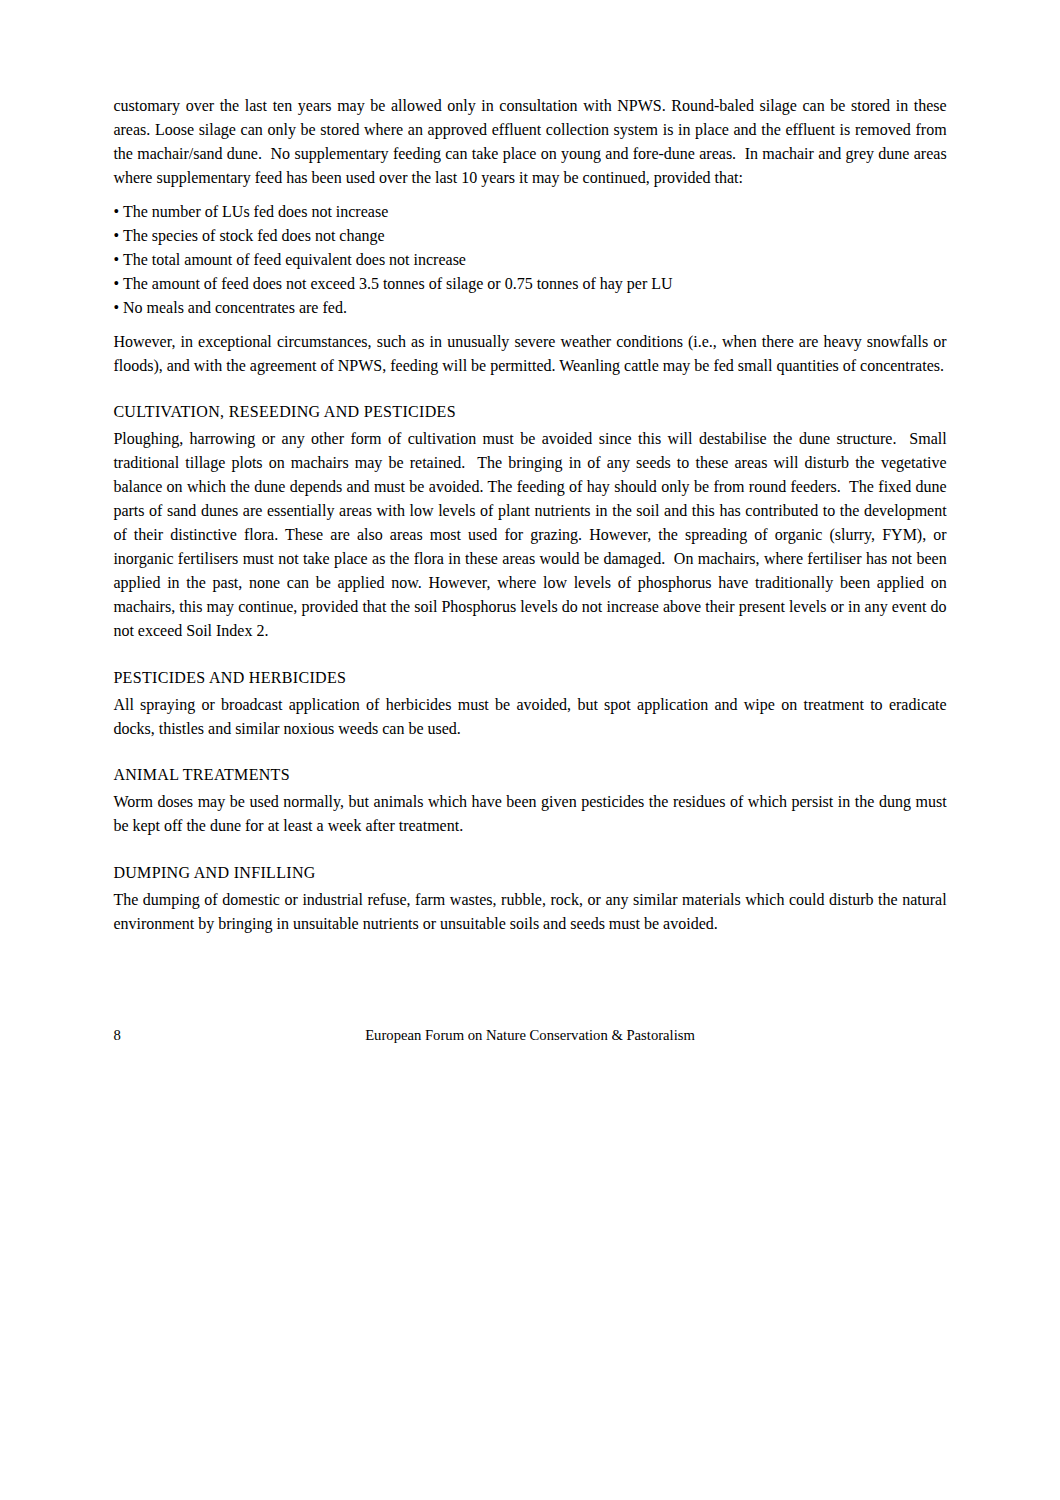customary over the last ten years may be allowed only in consultation with NPWS. Round-baled silage can be stored in these areas. Loose silage can only be stored where an approved effluent collection system is in place and the effluent is removed from the machair/sand dune. No supplementary feeding can take place on young and fore-dune areas. In machair and grey dune areas where supplementary feed has been used over the last 10 years it may be continued, provided that:
The number of LUs fed does not increase
The species of stock fed does not change
The total amount of feed equivalent does not increase
The amount of feed does not exceed 3.5 tonnes of silage or 0.75 tonnes of hay per LU
No meals and concentrates are fed.
However, in exceptional circumstances, such as in unusually severe weather conditions (i.e., when there are heavy snowfalls or floods), and with the agreement of NPWS, feeding will be permitted. Weanling cattle may be fed small quantities of concentrates.
Cultivation, Reseeding and Pesticides
Ploughing, harrowing or any other form of cultivation must be avoided since this will destabilise the dune structure. Small traditional tillage plots on machairs may be retained. The bringing in of any seeds to these areas will disturb the vegetative balance on which the dune depends and must be avoided. The feeding of hay should only be from round feeders. The fixed dune parts of sand dunes are essentially areas with low levels of plant nutrients in the soil and this has contributed to the development of their distinctive flora. These are also areas most used for grazing. However, the spreading of organic (slurry, FYM), or inorganic fertilisers must not take place as the flora in these areas would be damaged. On machairs, where fertiliser has not been applied in the past, none can be applied now. However, where low levels of phosphorus have traditionally been applied on machairs, this may continue, provided that the soil Phosphorus levels do not increase above their present levels or in any event do not exceed Soil Index 2.
Pesticides and Herbicides
All spraying or broadcast application of herbicides must be avoided, but spot application and wipe on treatment to eradicate docks, thistles and similar noxious weeds can be used.
Animal Treatments
Worm doses may be used normally, but animals which have been given pesticides the residues of which persist in the dung must be kept off the dune for at least a week after treatment.
Dumping and Infilling
The dumping of domestic or industrial refuse, farm wastes, rubble, rock, or any similar materials which could disturb the natural environment by bringing in unsuitable nutrients or unsuitable soils and seeds must be avoided.
8 European Forum on Nature Conservation & Pastoralism